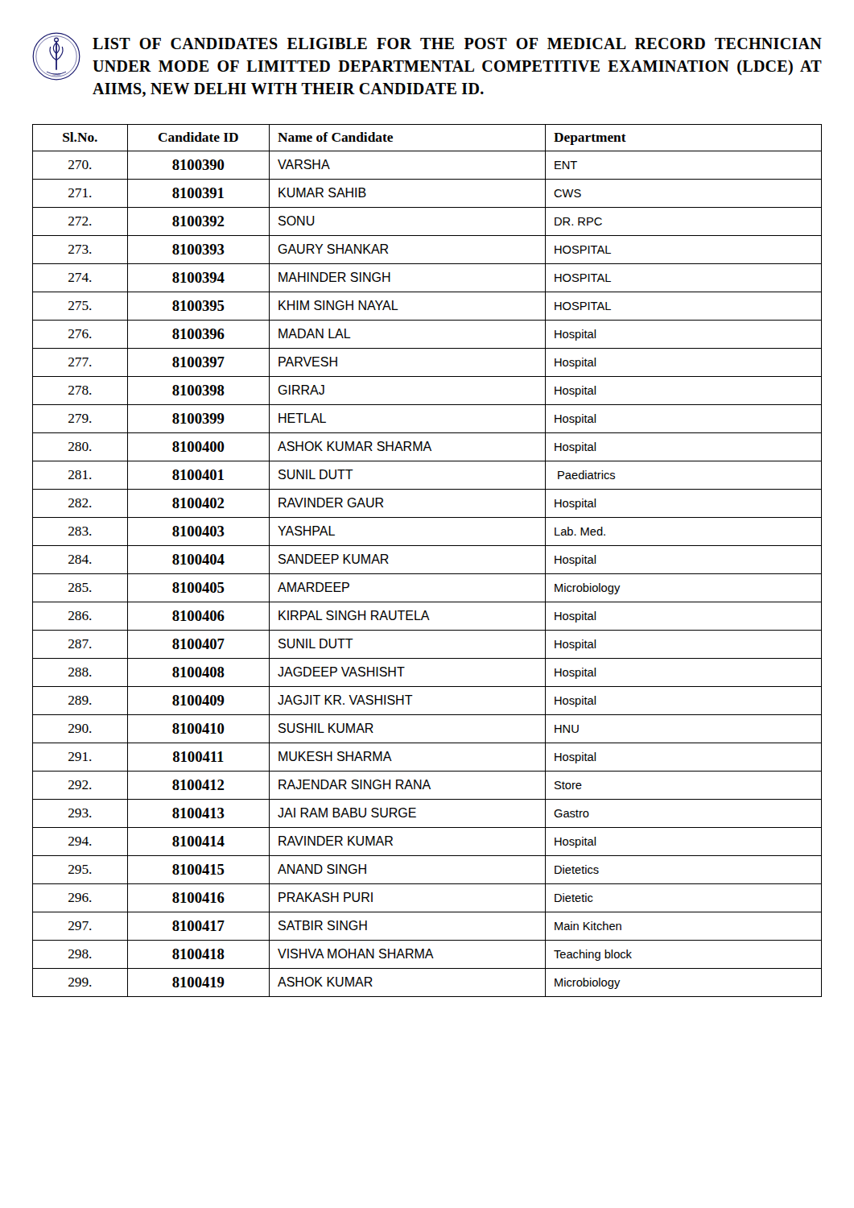AIIMS
LIST OF CANDIDATES ELIGIBLE FOR THE POST OF MEDICAL RECORD TECHNICIAN UNDER MODE OF LIMITTED DEPARTMENTAL COMPETITIVE EXAMINATION (LDCE) AT AIIMS, NEW DELHI WITH THEIR CANDIDATE ID.
| Sl.No. | Candidate ID | Name of Candidate | Department |
| --- | --- | --- | --- |
| 270. | 8100390 | VARSHA | ENT |
| 271. | 8100391 | KUMAR SAHIB | CWS |
| 272. | 8100392 | SONU | DR. RPC |
| 273. | 8100393 | GAURY SHANKAR | HOSPITAL |
| 274. | 8100394 | MAHINDER SINGH | HOSPITAL |
| 275. | 8100395 | KHIM SINGH NAYAL | HOSPITAL |
| 276. | 8100396 | MADAN LAL | Hospital |
| 277. | 8100397 | PARVESH | Hospital |
| 278. | 8100398 | GIRRAJ | Hospital |
| 279. | 8100399 | HETLAL | Hospital |
| 280. | 8100400 | ASHOK KUMAR SHARMA | Hospital |
| 281. | 8100401 | SUNIL DUTT | Paediatrics |
| 282. | 8100402 | RAVINDER GAUR | Hospital |
| 283. | 8100403 | YASHPAL | Lab. Med. |
| 284. | 8100404 | SANDEEP KUMAR | Hospital |
| 285. | 8100405 | AMARDEEP | Microbiology |
| 286. | 8100406 | KIRPAL SINGH RAUTELA | Hospital |
| 287. | 8100407 | SUNIL DUTT | Hospital |
| 288. | 8100408 | JAGDEEP VASHISHT | Hospital |
| 289. | 8100409 | JAGJIT KR. VASHISHT | Hospital |
| 290. | 8100410 | SUSHIL KUMAR | HNU |
| 291. | 8100411 | MUKESH SHARMA | Hospital |
| 292. | 8100412 | RAJENDAR SINGH RANA | Store |
| 293. | 8100413 | JAI RAM BABU SURGE | Gastro |
| 294. | 8100414 | RAVINDER KUMAR | Hospital |
| 295. | 8100415 | ANAND SINGH | Dietetics |
| 296. | 8100416 | PRAKASH PURI | Dietetic |
| 297. | 8100417 | SATBIR SINGH | Main Kitchen |
| 298. | 8100418 | VISHVA MOHAN SHARMA | Teaching block |
| 299. | 8100419 | ASHOK KUMAR | Microbiology |